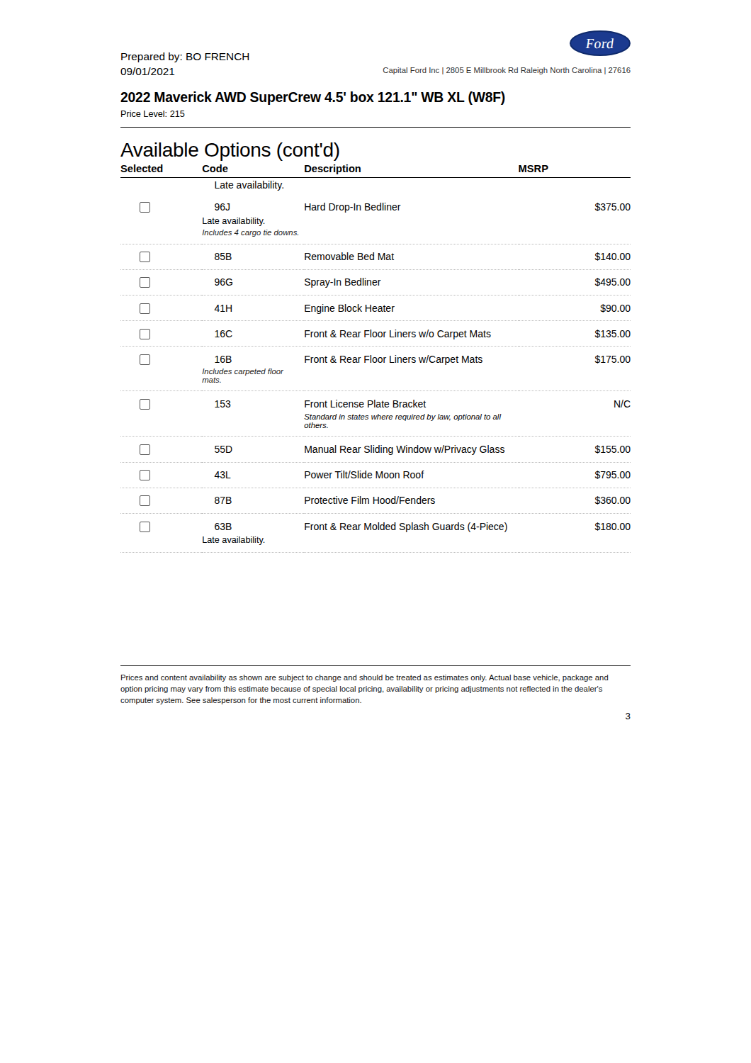Ford
Prepared by: BO FRENCH
09/01/2021
Capital Ford Inc | 2805 E Millbrook Rd Raleigh North Carolina | 27616
2022 Maverick AWD SuperCrew 4.5' box 121.1" WB XL (W8F)
Price Level: 215
Available Options (cont'd)
| Selected | Code | Description | MSRP |
| --- | --- | --- | --- |
| | Late availability. | | |
| | 96J Late availability. Includes 4 cargo tie downs. | Hard Drop-In Bedliner | $375.00 |
| | 85B | Removable Bed Mat | $140.00 |
| | 96G | Spray-In Bedliner | $495.00 |
| | 41H | Engine Block Heater | $90.00 |
| | 16C | Front & Rear Floor Liners w/o Carpet Mats | $135.00 |
| | 16B Includes carpeted floor mats. | Front & Rear Floor Liners w/Carpet Mats | $175.00 |
| | 153 | Front License Plate Bracket Standard in states where required by law, optional to all others. | N/C |
| | 55D | Manual Rear Sliding Window w/Privacy Glass | $155.00 |
| | 43L | Power Tilt/Slide Moon Roof | $795.00 |
| | 87B | Protective Film Hood/Fenders | $360.00 |
| | 63B Late availability. | Front & Rear Molded Splash Guards (4-Piece) | $180.00 |
Prices and content availability as shown are subject to change and should be treated as estimates only. Actual base vehicle, package and option pricing may vary from this estimate because of special local pricing, availability or pricing adjustments not reflected in the dealer's computer system. See salesperson for the most current information.
3